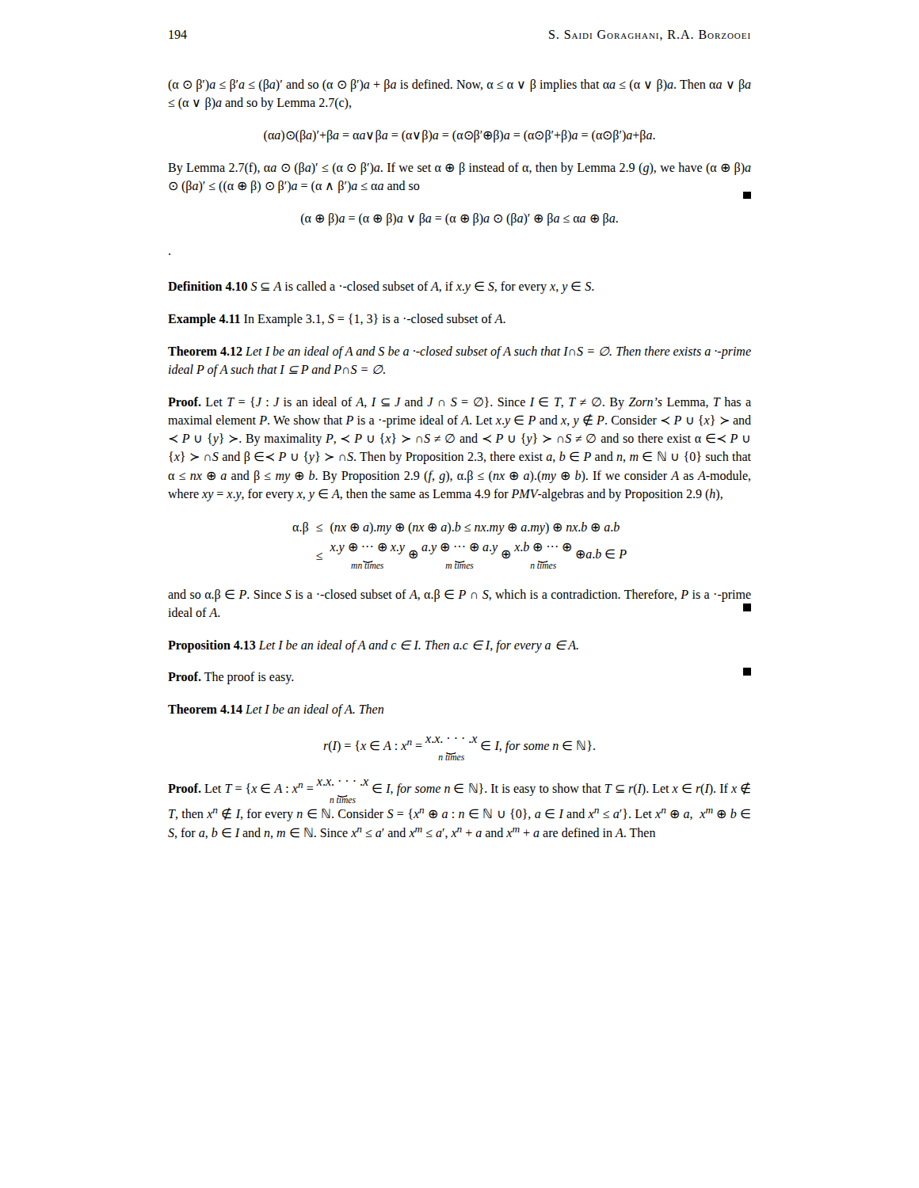194 S. Saidi Goraghani, R.A. Borzooei
(α ⊙ β′)a ≤ β′a ≤ (βa)′ and so (α ⊙ β′)a + βa is defined. Now, α ≤ α ∨ β implies that αa ≤ (α ∨ β)a. Then αa ∨ βa ≤ (α ∨ β)a and so by Lemma 2.7(c),
(αa)⊙(βa)′+βa = αa∨βa = (α∨β)a = (α⊙β′⊕β)a = (α⊙β′+β)a = (α⊙β′)a+βa.
By Lemma 2.7(f), αa ⊙ (βa)′ ≤ (α ⊙ β′)a. If we set α ⊕ β instead of α, then by Lemma 2.9 (g), we have (α ⊕ β)a ⊙ (βa)′ ≤ ((α ⊕ β) ⊙ β′)a = (α ∧ β′)a ≤ αa and so
(α ⊕ β)a = (α ⊕ β)a ∨ βa = (α ⊕ β)a ⊙ (βa)′ ⊕ βa ≤ αa ⊕ βa.
.
Definition 4.10 S ⊆ A is called a ·-closed subset of A, if x.y ∈ S, for every x, y ∈ S.
Example 4.11 In Example 3.1, S = {1, 3} is a ·-closed subset of A.
Theorem 4.12 Let I be an ideal of A and S be a ·-closed subset of A such that I∩S = ∅. Then there exists a ·-prime ideal P of A such that I ⊆ P and P∩S = ∅.
Proof. Let T = {J : J is an ideal of A, I ⊆ J and J ∩ S = ∅}. Since I ∈ T, T ≠ ∅. By Zornʼs Lemma, T has a maximal element P. We show that P is a ·-prime ideal of A. Let x.y ∈ P and x, y ∉ P. Consider ≺ P ∪ {x} ≻ and ≺ P ∪ {y} ≻. By maximality P, ≺ P ∪ {x} ≻ ∩S ≠ ∅ and ≺ P ∪ {y} ≻ ∩S ≠ ∅ and so there exist α ∈≺ P ∪ {x} ≻ ∩S and β ∈≺ P ∪ {y} ≻ ∩S. Then by Proposition 2.3, there exist a, b ∈ P and n, m ∈ ℕ ∪ {0} such that α ≤ nx ⊕ a and β ≤ my ⊕ b. By Proposition 2.9 (f, g), α.β ≤ (nx ⊕ a).(my ⊕ b). If we consider A as A-module, where xy = x.y, for every x, y ∈ A, then the same as Lemma 4.9 for PMV-algebras and by Proposition 2.9 (h),
| α.β | ≤ | ( nx ⊕ a ). my ⊕ ( nx ⊕ a ). b ≤ nx . my ⊕ a . my ) ⊕ nx . b ⊕ a . b |
| | ≤ | x . y ⊕ ··· ⊕ x . y ⏟ mn times ⊕ a . y ⊕ ··· ⊕ a . y ⏟ m times ⊕ x . b ⊕ ··· ⊕ ⏟ n times ⊕ a . b ∈ P |
and so α.β ∈ P. Since S is a ·-closed subset of A, α.β ∈ P ∩ S, which is a contradiction. Therefore, P is a ·-prime ideal of A.
Proposition 4.13 Let I be an ideal of A and c ∈ I. Then a.c ∈ I, for every a ∈ A.
Proof. The proof is easy.
Theorem 4.14 Let I be an ideal of A. Then
r(I) = {x ∈ A : xn = x.x. · · · .x⏟n times ∈ I, for some n ∈ ℕ}.
Proof. Let T = {x ∈ A : xn = x.x. · · · .x⏟n times ∈ I, for some n ∈ ℕ}. It is easy to show that T ⊆ r(I). Let x ∈ r(I). If x ∉ T, then xn ∉ I, for every n ∈ ℕ. Consider S = {xn ⊕ a : n ∈ ℕ ∪ {0}, a ∈ I and xn ≤ a′}. Let xn ⊕ a, xm ⊕ b ∈ S, for a, b ∈ I and n, m ∈ ℕ. Since xn ≤ a′ and xm ≤ a′, xn + a and xm + a are defined in A. Then